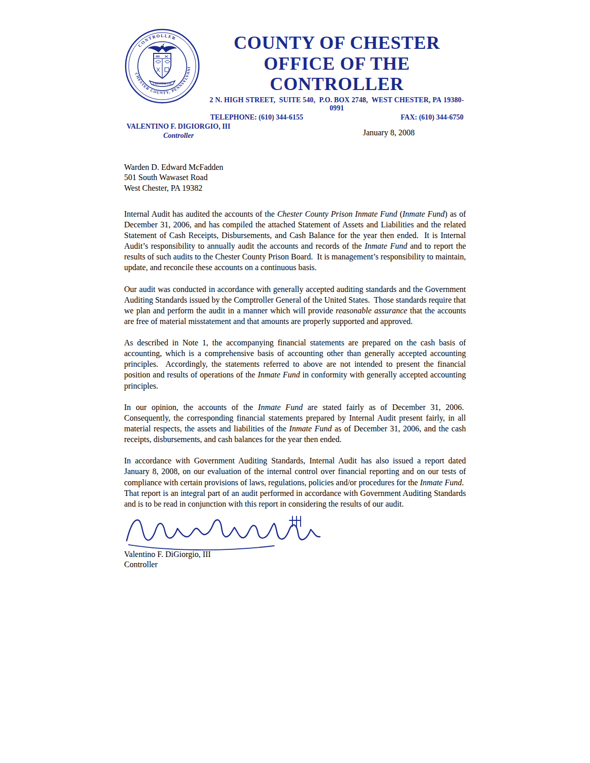CONTROLLER CHESTER COUNTY, PENNSYLVANIA CHESTER CO.
COUNTY OF CHESTER
OFFICE OF THE CONTROLLER
2 N. HIGH STREET, SUITE 540, P.O. BOX 2748, WEST CHESTER, PA 19380-0991
TELEPHONE: (610) 344-6155 FAX: (610) 344-6750
VALENTINO F. DIGIORGIO, III Controller
January 8, 2008
Warden D. Edward McFadden
501 South Wawaset Road
West Chester, PA 19382
Internal Audit has audited the accounts of the Chester County Prison Inmate Fund (Inmate Fund) as of December 31, 2006, and has compiled the attached Statement of Assets and Liabilities and the related Statement of Cash Receipts, Disbursements, and Cash Balance for the year then ended. It is Internal Audit’s responsibility to annually audit the accounts and records of the Inmate Fund and to report the results of such audits to the Chester County Prison Board. It is management’s responsibility to maintain, update, and reconcile these accounts on a continuous basis.
Our audit was conducted in accordance with generally accepted auditing standards and the Government Auditing Standards issued by the Comptroller General of the United States. Those standards require that we plan and perform the audit in a manner which will provide reasonable assurance that the accounts are free of material misstatement and that amounts are properly supported and approved.
As described in Note 1, the accompanying financial statements are prepared on the cash basis of accounting, which is a comprehensive basis of accounting other than generally accepted accounting principles. Accordingly, the statements referred to above are not intended to present the financial position and results of operations of the Inmate Fund in conformity with generally accepted accounting principles.
In our opinion, the accounts of the Inmate Fund are stated fairly as of December 31, 2006. Consequently, the corresponding financial statements prepared by Internal Audit present fairly, in all material respects, the assets and liabilities of the Inmate Fund as of December 31, 2006, and the cash receipts, disbursements, and cash balances for the year then ended.
In accordance with Government Auditing Standards, Internal Audit has also issued a report dated January 8, 2008, on our evaluation of the internal control over financial reporting and on our tests of compliance with certain provisions of laws, regulations, policies and/or procedures for the Inmate Fund. That report is an integral part of an audit performed in accordance with Government Auditing Standards and is to be read in conjunction with this report in considering the results of our audit.
Valentino F. DiGiorgio, III
Controller